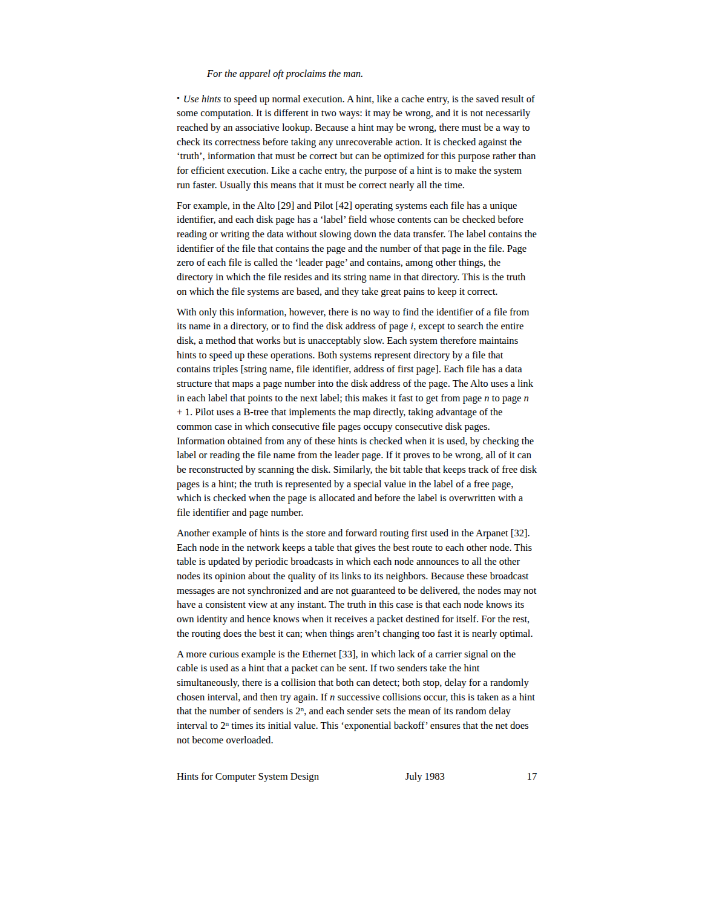For the apparel oft proclaims the man.
• Use hints to speed up normal execution. A hint, like a cache entry, is the saved result of some computation. It is different in two ways: it may be wrong, and it is not necessarily reached by an associative lookup. Because a hint may be wrong, there must be a way to check its correctness before taking any unrecoverable action. It is checked against the ‘truth’, information that must be correct but can be optimized for this purpose rather than for efficient execution. Like a cache entry, the purpose of a hint is to make the system run faster. Usually this means that it must be correct nearly all the time.
For example, in the Alto [29] and Pilot [42] operating systems each file has a unique identifier, and each disk page has a ‘label’ field whose contents can be checked before reading or writing the data without slowing down the data transfer. The label contains the identifier of the file that contains the page and the number of that page in the file. Page zero of each file is called the ‘leader page’ and contains, among other things, the directory in which the file resides and its string name in that directory. This is the truth on which the file systems are based, and they take great pains to keep it correct.
With only this information, however, there is no way to find the identifier of a file from its name in a directory, or to find the disk address of page i, except to search the entire disk, a method that works but is unacceptably slow. Each system therefore maintains hints to speed up these operations. Both systems represent directory by a file that contains triples [string name, file identifier, address of first page]. Each file has a data structure that maps a page number into the disk address of the page. The Alto uses a link in each label that points to the next label; this makes it fast to get from page n to page n + 1. Pilot uses a B-tree that implements the map directly, taking advantage of the common case in which consecutive file pages occupy consecutive disk pages. Information obtained from any of these hints is checked when it is used, by checking the label or reading the file name from the leader page. If it proves to be wrong, all of it can be reconstructed by scanning the disk. Similarly, the bit table that keeps track of free disk pages is a hint; the truth is represented by a special value in the label of a free page, which is checked when the page is allocated and before the label is overwritten with a file identifier and page number.
Another example of hints is the store and forward routing first used in the Arpanet [32]. Each node in the network keeps a table that gives the best route to each other node. This table is updated by periodic broadcasts in which each node announces to all the other nodes its opinion about the quality of its links to its neighbors. Because these broadcast messages are not synchronized and are not guaranteed to be delivered, the nodes may not have a consistent view at any instant. The truth in this case is that each node knows its own identity and hence knows when it receives a packet destined for itself. For the rest, the routing does the best it can; when things aren’t changing too fast it is nearly optimal.
A more curious example is the Ethernet [33], in which lack of a carrier signal on the cable is used as a hint that a packet can be sent. If two senders take the hint simultaneously, there is a collision that both can detect; both stop, delay for a randomly chosen interval, and then try again. If n successive collisions occur, this is taken as a hint that the number of senders is 2n, and each sender sets the mean of its random delay interval to 2n times its initial value. This ‘exponential backoff’ ensures that the net does not become overloaded.
Hints for Computer System Design July 1983 17